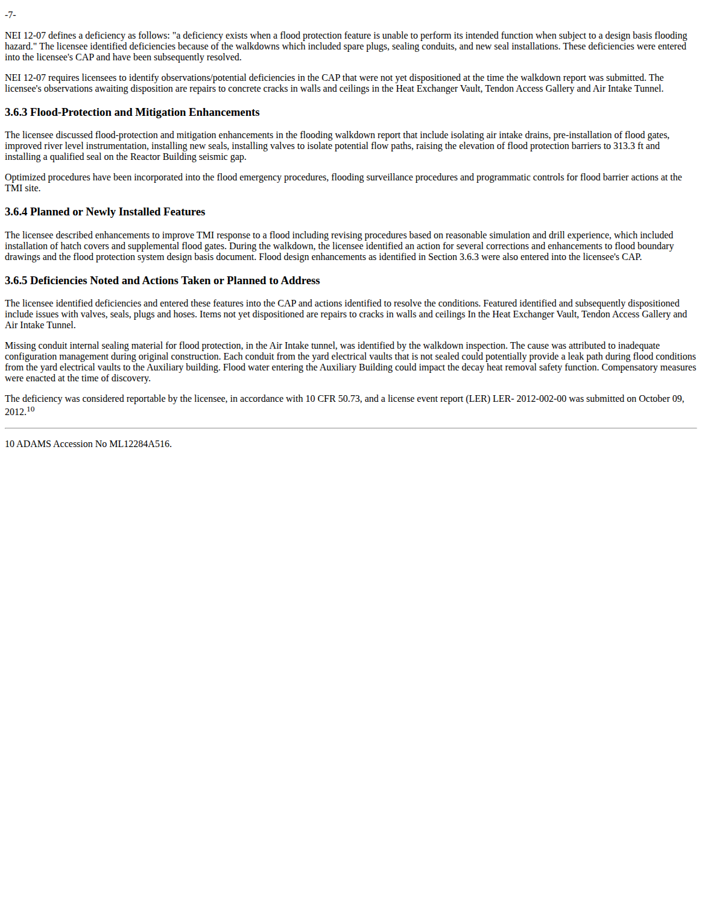-7-
NEI 12-07 defines a deficiency as follows: "a deficiency exists when a flood protection feature is unable to perform its intended function when subject to a design basis flooding hazard." The licensee identified deficiencies because of the walkdowns which included spare plugs, sealing conduits, and new seal installations. These deficiencies were entered into the licensee's CAP and have been subsequently resolved.
NEI 12-07 requires licensees to identify observations/potential deficiencies in the CAP that were not yet dispositioned at the time the walkdown report was submitted. The licensee's observations awaiting disposition are repairs to concrete cracks in walls and ceilings in the Heat Exchanger Vault, Tendon Access Gallery and Air Intake Tunnel.
3.6.3 Flood-Protection and Mitigation Enhancements
The licensee discussed flood-protection and mitigation enhancements in the flooding walkdown report that include isolating air intake drains, pre-installation of flood gates, improved river level instrumentation, installing new seals, installing valves to isolate potential flow paths, raising the elevation of flood protection barriers to 313.3 ft and installing a qualified seal on the Reactor Building seismic gap.
Optimized procedures have been incorporated into the flood emergency procedures, flooding surveillance procedures and programmatic controls for flood barrier actions at the TMI site.
3.6.4 Planned or Newly Installed Features
The licensee described enhancements to improve TMI response to a flood including revising procedures based on reasonable simulation and drill experience, which included installation of hatch covers and supplemental flood gates. During the walkdown, the licensee identified an action for several corrections and enhancements to flood boundary drawings and the flood protection system design basis document. Flood design enhancements as identified in Section 3.6.3 were also entered into the licensee's CAP.
3.6.5 Deficiencies Noted and Actions Taken or Planned to Address
The licensee identified deficiencies and entered these features into the CAP and actions identified to resolve the conditions. Featured identified and subsequently dispositioned include issues with valves, seals, plugs and hoses. Items not yet dispositioned are repairs to cracks in walls and ceilings In the Heat Exchanger Vault, Tendon Access Gallery and Air Intake Tunnel.
Missing conduit internal sealing material for flood protection, in the Air Intake tunnel, was identified by the walkdown inspection. The cause was attributed to inadequate configuration management during original construction. Each conduit from the yard electrical vaults that is not sealed could potentially provide a leak path during flood conditions from the yard electrical vaults to the Auxiliary building. Flood water entering the Auxiliary Building could impact the decay heat removal safety function. Compensatory measures were enacted at the time of discovery.
The deficiency was considered reportable by the licensee, in accordance with 10 CFR 50.73, and a license event report (LER) LER- 2012-002-00 was submitted on October 09, 2012.10
10 ADAMS Accession No ML12284A516.